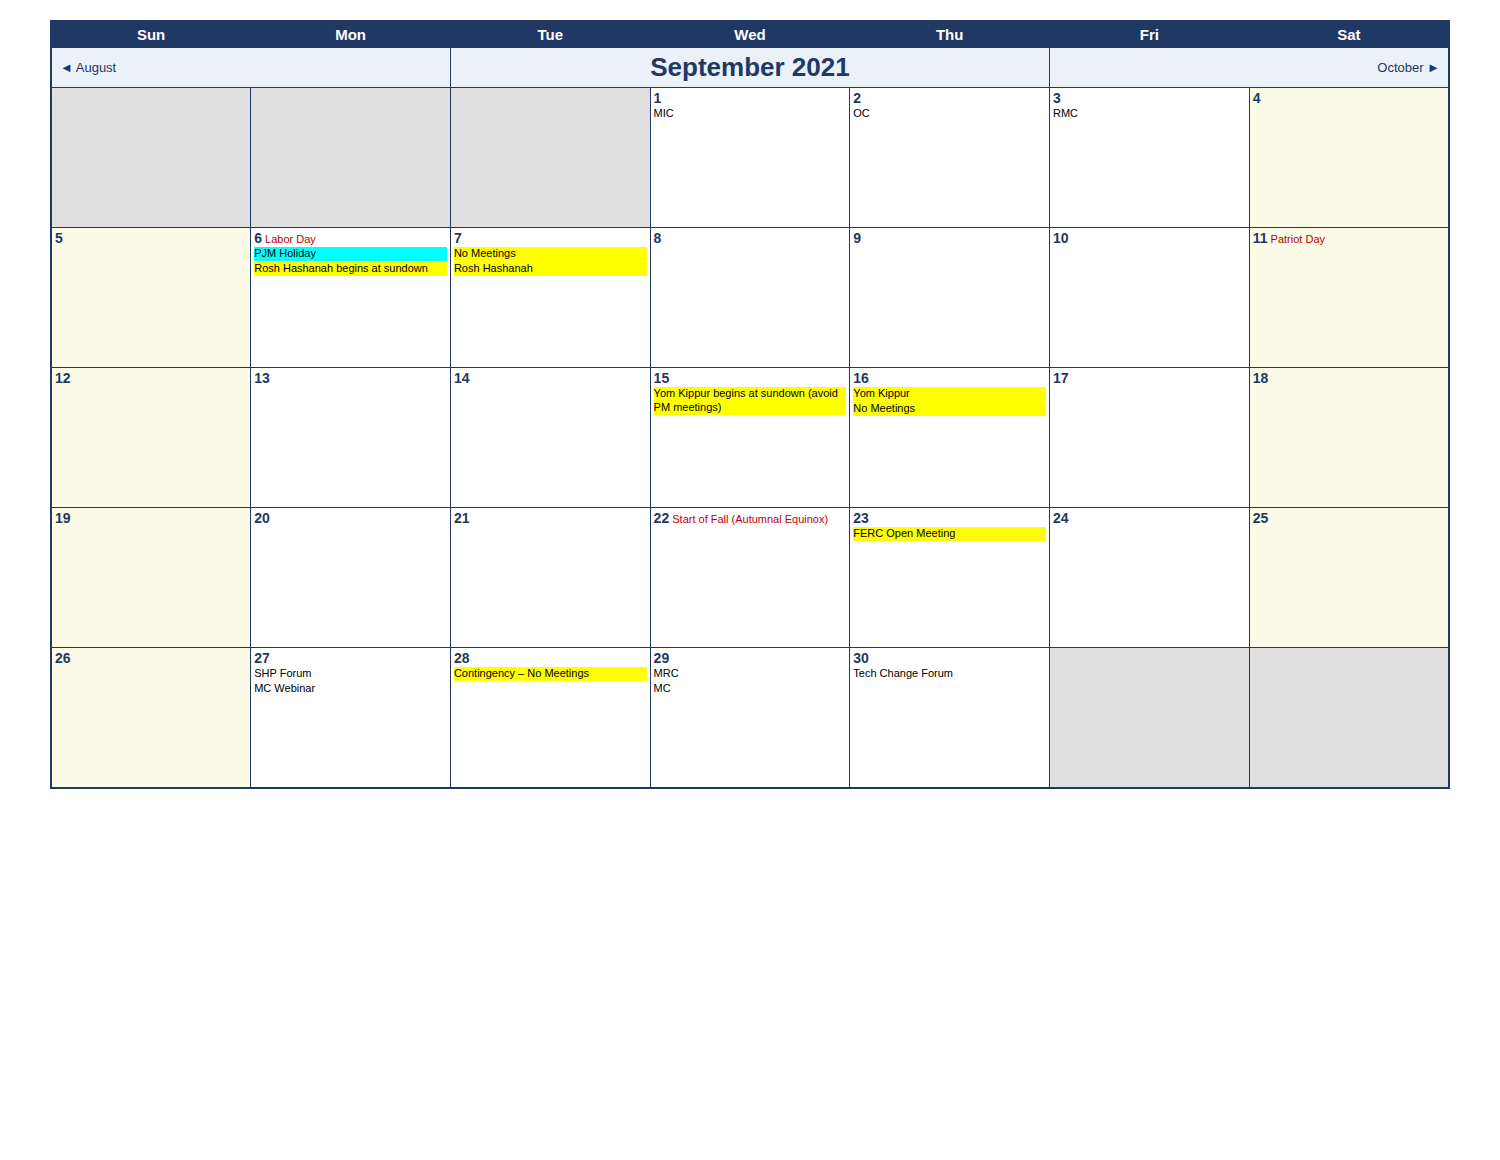| ◄ August | September 2021 | October ► |
| Sun | Mon | Tue | Wed | Thu | Fri | Sat |
| | | | 1 MIC | 2 OC | 3 RMC | 4 |
| 5 | 6 Labor Day PJM Holiday Rosh Hashanah begins at sundown | 7 No Meetings Rosh Hashanah | 8 | 9 | 10 | 11 Patriot Day |
| 12 | 13 | 14 | 15 Yom Kippur begins at sundown (avoid PM meetings) | 16 Yom Kippur No Meetings | 17 | 18 |
| 19 | 20 | 21 | 22 Start of Fall (Autumnal Equinox) | 23 FERC Open Meeting | 24 | 25 |
| 26 | 27 SHP Forum MC Webinar | 28 Contingency – No Meetings | 29 MRC MC | 30 Tech Change Forum | | |